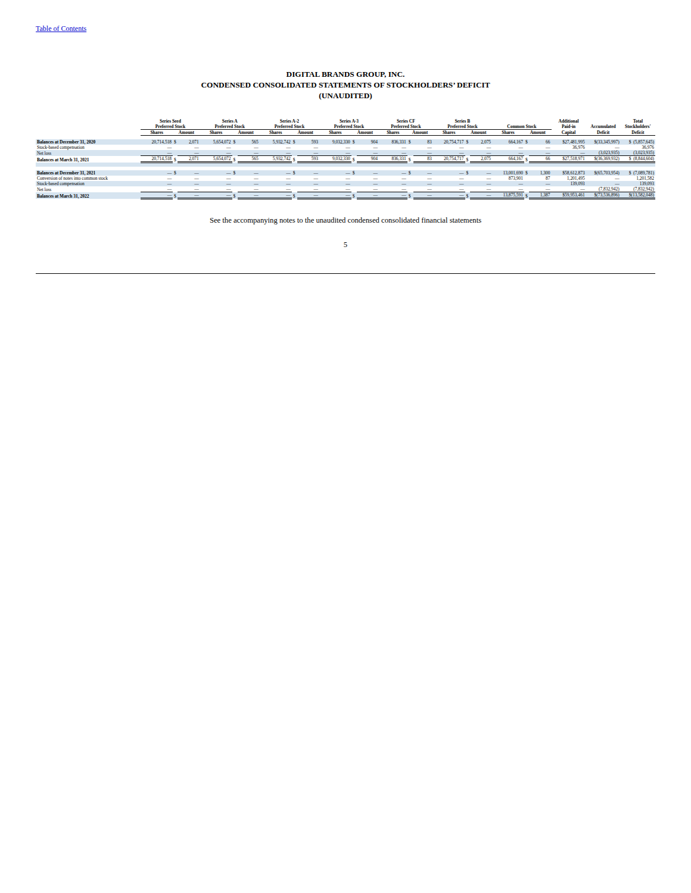Table of Contents
DIGITAL BRANDS GROUP, INC.
CONDENSED CONSOLIDATED STATEMENTS OF STOCKHOLDERS’ DEFICIT
(UNAUDITED)
| | Series Seed Preferred Stock | Series A Preferred Stock | Series A-2 Preferred Stock | Series A-3 Preferred Stock | Series CF Preferred Stock | Series B Preferred Stock | Common Stock | Additional Paid-in | Accumulated | Total Stockholders' |
| | Shares | Amount | Shares | Amount | Shares | Amount | Shares | Amount | Shares | Amount | Shares | Amount | Shares | Amount | Capital | Deficit | Deficit |
| Balances at December 31, 2020 | 20,714,518 | $ | 2,071 | 5,654,072 | $ | 565 | 5,932,742 | $ | 593 | 9,032,330 | $ | 904 | 836,331 | $ | 83 | 20,754,717 | $ | 2,075 | 664,167 | $ | 66 | $27,481,995 | $(33,345,997) | $ (5,857,645) |
| Stock-based compensation | — | | — | — | | — | — | | — | — | | — | — | | — | — | | — | — | | — | 36,976 | — | 36,976 |
| Net loss | — | | — | — | | — | — | | — | — | | — | — | | — | — | | — | — | | — | — | (3,023,935) | (3,023,935) |
| Balances at March 31, 2021 | 20,714,518 | $ | 2,071 | 5,654,072 | $ | 565 | 5,932,742 | $ | 593 | 9,032,330 | $ | 904 | 836,331 | $ | 83 | 20,754,717 | $ | 2,075 | 664,167 | $ | 66 | $27,518,971 | $(36,369,932) | $ (8,844,604) |
| Balances at December 31, 2021 | — | $ | — | — | $ | — | — | $ | — | — | $ | — | — | $ | — | — | $ | — | 13,001,690 | $ | 1,300 | $58,612,873 | $(65,703,954) | $ (7,089,781) |
| Conversion of notes into common stock | — | | — | — | | — | — | | — | — | | — | — | | — | — | | — | 873,901 | | 87 | 1,201,495 | — | 1,201,582 |
| Stock-based compensation | — | | — | — | | — | — | | — | — | | — | — | | — | — | | — | — | | — | 139,093 | — | 139,093 |
| Net loss | — | | — | — | | — | — | | — | — | | — | — | | — | — | | — | — | | — | — | (7,832,942) | (7,832,942) |
| Balances at March 31, 2022 | — | $ | — | — | $ | — | — | $ | — | — | $ | — | — | $ | — | — | $ | — | 13,875,591 | $ | 1,387 | $59,953,461 | $(73,536,896) | $(13,582,048) |
See the accompanying notes to the unaudited condensed consolidated financial statements
5